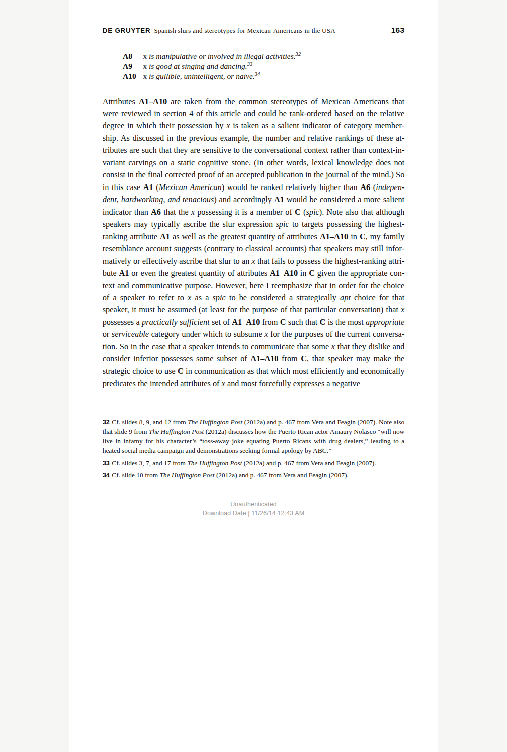DE GRUYTER Spanish slurs and stereotypes for Mexican-Americans in the USA 163
A8 x is manipulative or involved in illegal activities.32
A9 x is good at singing and dancing.33
A10 x is gullible, unintelligent, or naive.34
Attributes A1–A10 are taken from the common stereotypes of Mexican Americans that were reviewed in section 4 of this article and could be rank-ordered based on the relative degree in which their possession by x is taken as a salient indicator of category membership. As discussed in the previous example, the number and relative rankings of these attributes are such that they are sensitive to the conversational context rather than context-invariant carvings on a static cognitive stone. (In other words, lexical knowledge does not consist in the final corrected proof of an accepted publication in the journal of the mind.) So in this case A1 (Mexican American) would be ranked relatively higher than A6 (independent, hardworking, and tenacious) and accordingly A1 would be considered a more salient indicator than A6 that the x possessing it is a member of C (spic). Note also that although speakers may typically ascribe the slur expression spic to targets possessing the highest-ranking attribute A1 as well as the greatest quantity of attributes A1–A10 in C, my family resemblance account suggests (contrary to classical accounts) that speakers may still informatively or effectively ascribe that slur to an x that fails to possess the highest-ranking attribute A1 or even the greatest quantity of attributes A1–A10 in C given the appropriate context and communicative purpose. However, here I reemphasize that in order for the choice of a speaker to refer to x as a spic to be considered a strategically apt choice for that speaker, it must be assumed (at least for the purpose of that particular conversation) that x possesses a practically sufficient set of A1–A10 from C such that C is the most appropriate or serviceable category under which to subsume x for the purposes of the current conversation. So in the case that a speaker intends to communicate that some x that they dislike and consider inferior possesses some subset of A1–A10 from C, that speaker may make the strategic choice to use C in communication as that which most efficiently and economically predicates the intended attributes of x and most forcefully expresses a negative
32 Cf. slides 8, 9, and 12 from The Huffington Post (2012a) and p. 467 from Vera and Feagin (2007). Note also that slide 9 from The Huffington Post (2012a) discusses how the Puerto Rican actor Amaury Nolasco “will now live in infamy for his character’s “toss-away joke equating Puerto Ricans with drug dealers,” leading to a heated social media campaign and demonstrations seeking formal apology by ABC.”
33 Cf. slides 3, 7, and 17 from The Huffington Post (2012a) and p. 467 from Vera and Feagin (2007).
34 Cf. slide 10 from The Huffington Post (2012a) and p. 467 from Vera and Feagin (2007).
Unauthenticated
Download Date | 11/26/14 12:43 AM